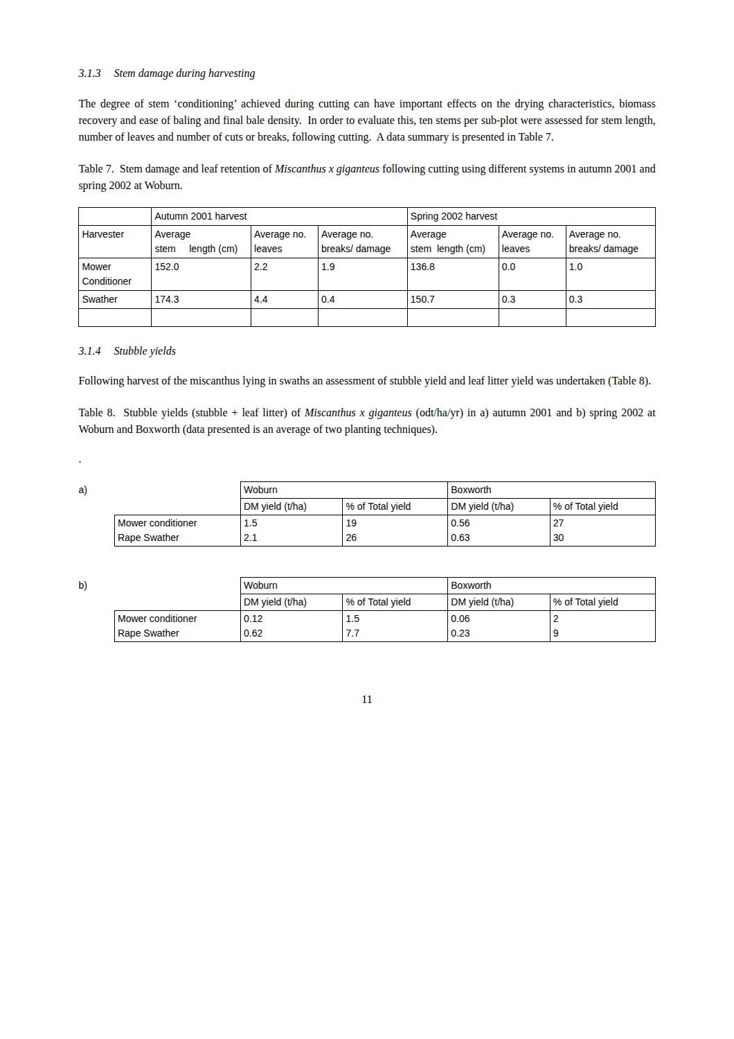3.1.3 Stem damage during harvesting
The degree of stem ‘conditioning’ achieved during cutting can have important effects on the drying characteristics, biomass recovery and ease of baling and final bale density. In order to evaluate this, ten stems per sub-plot were assessed for stem length, number of leaves and number of cuts or breaks, following cutting. A data summary is presented in Table 7.
Table 7. Stem damage and leaf retention of Miscanthus x giganteus following cutting using different systems in autumn 2001 and spring 2002 at Woburn.
| | Autumn 2001 harvest | Spring 2002 harvest |
| Harvester | Average stem length (cm) | Average no. leaves | Average no. breaks/ damage | Average stem length (cm) | Average no. leaves | Average no. breaks/ damage |
| Mower Conditioner | 152.0 | 2.2 | 1.9 | 136.8 | 0.0 | 1.0 |
| Swather | 174.3 | 4.4 | 0.4 | 150.7 | 0.3 | 0.3 |
3.1.4 Stubble yields
Following harvest of the miscanthus lying in swaths an assessment of stubble yield and leaf litter yield was undertaken (Table 8).
Table 8. Stubble yields (stubble + leaf litter) of Miscanthus x giganteus (odt/ha/yr) in a) autumn 2001 and b) spring 2002 at Woburn and Boxworth (data presented is an average of two planting techniques).
.
a)
| | Woburn | Boxworth |
| | DM yield (t/ha) | % of Total yield | DM yield (t/ha) | % of Total yield |
| Mower conditioner Rape Swather | 1.5 2.1 | 19 26 | 0.56 0.63 | 27 30 |
b)
| | Woburn | Boxworth |
| | DM yield (t/ha) | % of Total yield | DM yield (t/ha) | % of Total yield |
| Mower conditioner Rape Swather | 0.12 0.62 | 1.5 7.7 | 0.06 0.23 | 2 9 |
11